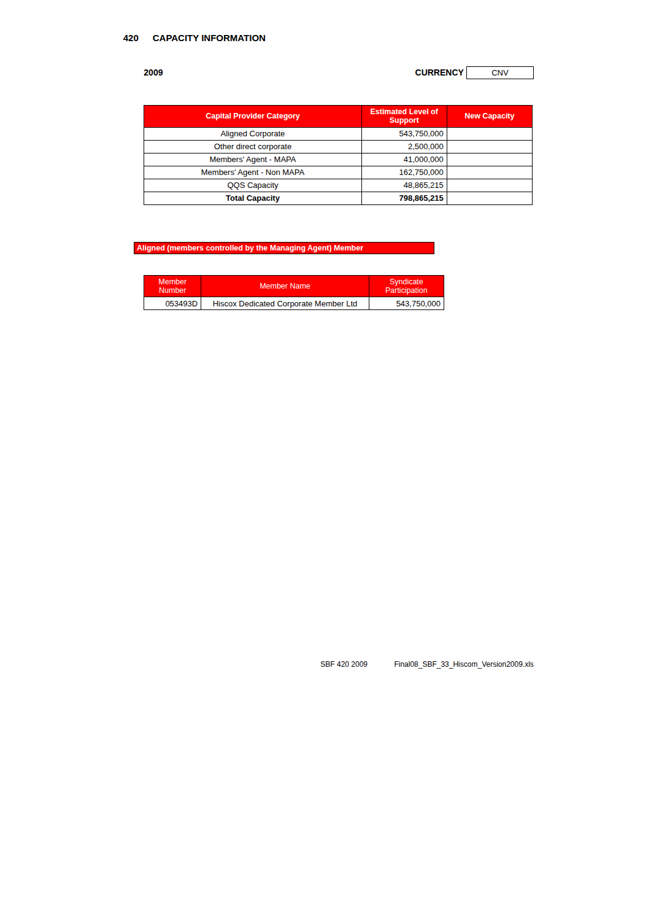420 CAPACITY INFORMATION
2009 CURRENCY CNV
| Capital Provider Category | Estimated Level of Support | New Capacity |
| --- | --- | --- |
| Aligned Corporate | 543,750,000 | |
| Other direct corporate | 2,500,000 | |
| Members' Agent - MAPA | 41,000,000 | |
| Members' Agent - Non MAPA | 162,750,000 | |
| QQS Capacity | 48,865,215 | |
| Total Capacity | 798,865,215 | |
Aligned (members controlled by the Managing Agent) Member
| Member Number | Member Name | Syndicate Participation |
| --- | --- | --- |
| 053493D | Hiscox Dedicated Corporate Member Ltd | 543,750,000 |
SBF 420 2009 Final08_SBF_33_Hiscom_Version2009.xls